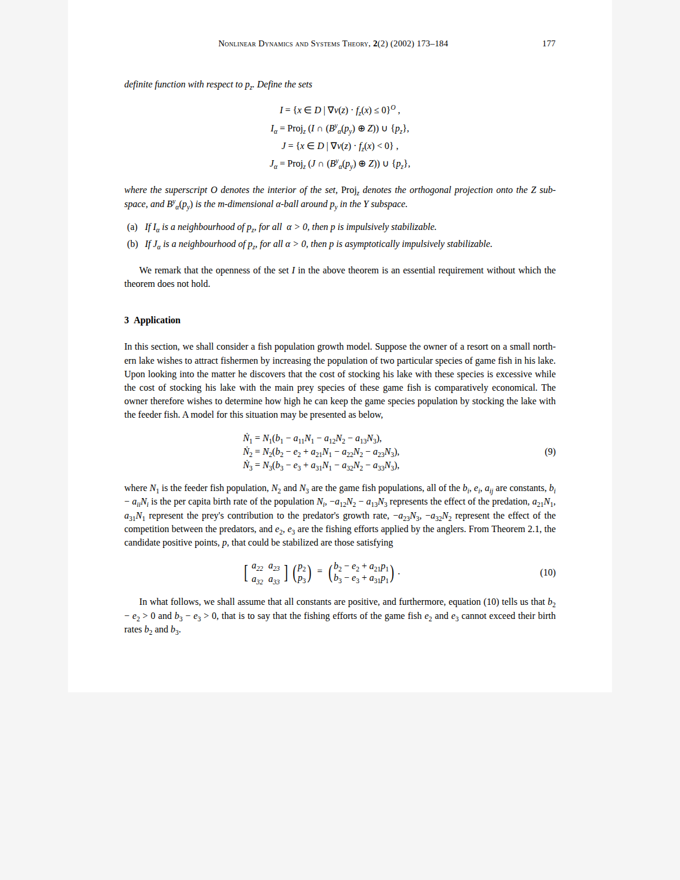Nonlinear Dynamics and Systems Theory, 2(2) (2002) 173–184 177
definite function with respect to pz. Define the sets
I = {x ∈ D | ∇v(z) · fz(x) ≤ 0}O , Iα = Projz (I ∩ (Byα(py) ⊕ Z)) ∪ {pz}, J = {x ∈ D | ∇v(z) · fz(x) < 0} , Jα = Projz (J ∩ (Byα(py) ⊕ Z)) ∪ {pz},
where the superscript O denotes the interior of the set, Projz denotes the orthogonal projection onto the Z subspace, and Byα(py) is the m-dimensional α-ball around py in the Y subspace.
(a) If Iα is a neighbourhood of pz, for all α > 0, then p is impulsively stabilizable.
(b) If Jα is a neighbourhood of pz, for all α > 0, then p is asymptotically impulsively stabilizable.
We remark that the openness of the set I in the above theorem is an essential requirement without which the theorem does not hold.
3 Application
In this section, we shall consider a fish population growth model. Suppose the owner of a resort on a small northern lake wishes to attract fishermen by increasing the population of two particular species of game fish in his lake. Upon looking into the matter he discovers that the cost of stocking his lake with these species is excessive while the cost of stocking his lake with the main prey species of these game fish is comparatively economical. The owner therefore wishes to determine how high he can keep the game species population by stocking the lake with the feeder fish. A model for this situation may be presented as below,
Ṅ1 = N1(b1 − a11N1 − a12N2 − a13N3), Ṅ2 = N2(b2 − e2 + a21N1 − a22N2 − a23N3), Ṅ3 = N3(b3 − e3 + a31N1 − a32N2 − a33N3),
(9)
where N1 is the feeder fish population, N2 and N3 are the game fish populations, all of the bi, ei, aij are constants, bi − aiiNi is the per capita birth rate of the population Ni, −a12N2 − a13N3 represents the effect of the predation, a21N1, a31N1 represent the prey's contribution to the predator's growth rate, −a23N3, −a32N2 represent the effect of the competition between the predators, and e2, e3 are the fishing efforts applied by the anglers. From Theorem 2.1, the candidate positive points, p, that could be stabilized are those satisfying
[
| a 22 | a 23 |
| a 32 | a 33 |
] (p2 p3) = (b2 − e2 + a21p1 b3 − e3 + a31p1) .
(10)
In what follows, we shall assume that all constants are positive, and furthermore, equation (10) tells us that b2 − e2 > 0 and b3 − e3 > 0, that is to say that the fishing efforts of the game fish e2 and e3 cannot exceed their birth rates b2 and b3.